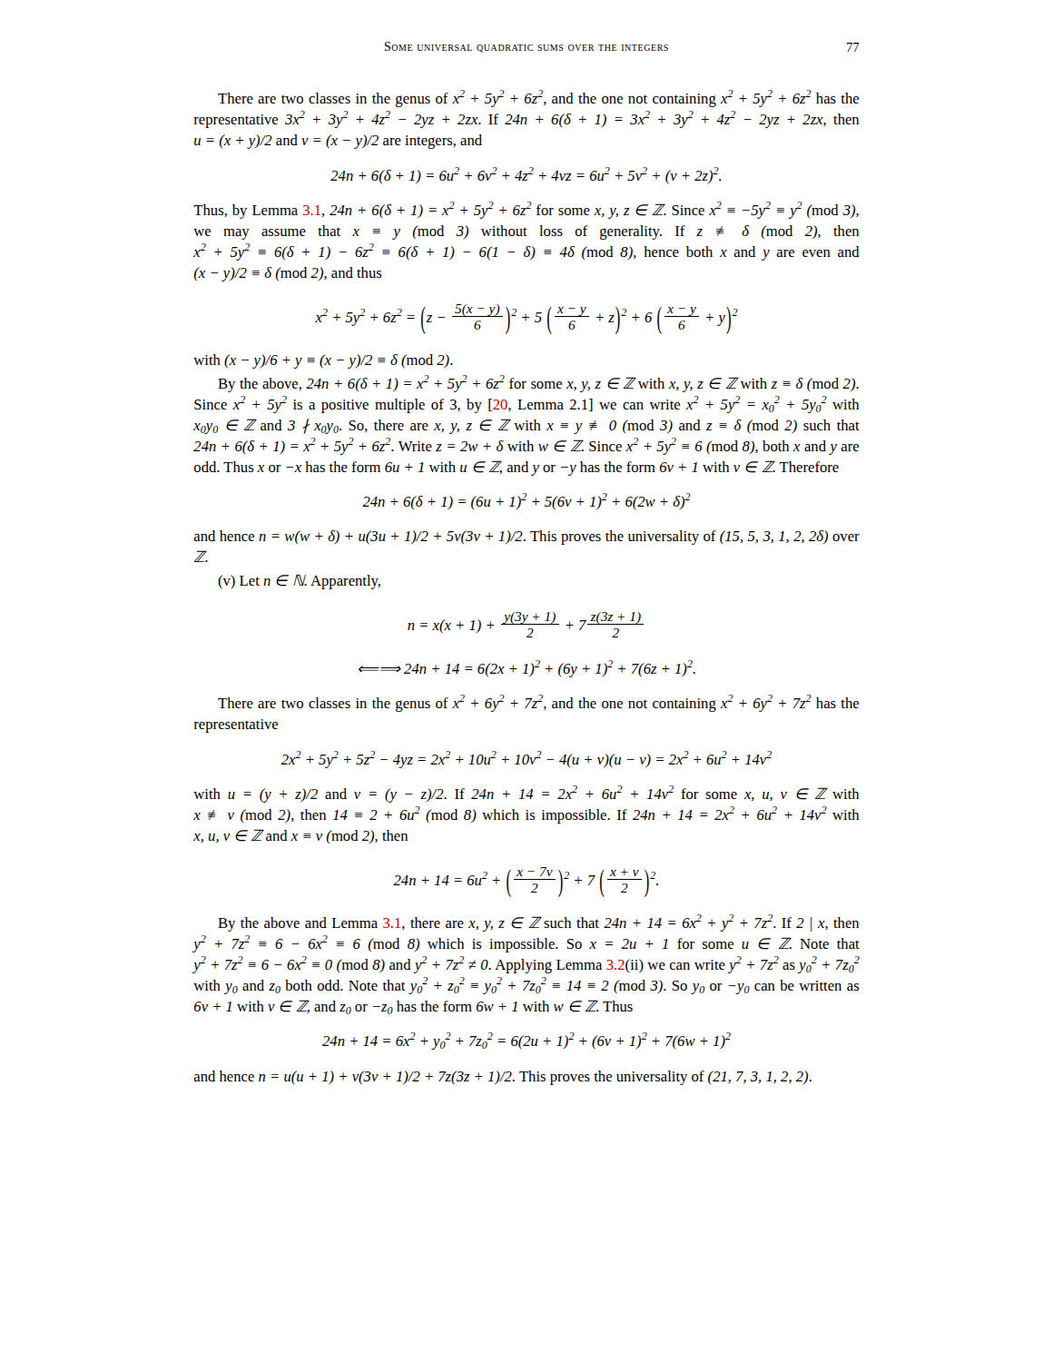Some universal quadratic sums over the integers 77
There are two classes in the genus of x2 + 5y2 + 6z2, and the one not containing x2 + 5y2 + 6z2 has the representative 3x2 + 3y2 + 4z2 − 2yz + 2zx. If 24n + 6(δ + 1) = 3x2 + 3y2 + 4z2 − 2yz + 2zx, then u = (x + y)/2 and v = (x − y)/2 are integers, and
24n + 6(δ + 1) = 6u2 + 6v2 + 4z2 + 4vz = 6u2 + 5v2 + (v + 2z)2.
Thus, by Lemma 3.1, 24n + 6(δ + 1) = x2 + 5y2 + 6z2 for some x, y, z ∈ ℤ. Since x2 ≡ −5y2 ≡ y2 (mod 3), we may assume that x ≡ y (mod 3) without loss of generality. If z ≢ δ (mod 2), then x2 + 5y2 ≡ 6(δ + 1) − 6z2 ≡ 6(δ + 1) − 6(1 − δ) ≡ 4δ (mod 8), hence both x and y are even and (x − y)/2 ≡ δ (mod 2), and thus
x2 + 5y2 + 6z2 = (z − 5(x − y) 6)2 + 5 (x − y 6 + z)2 + 6 (x − y 6 + y)2
with (x − y)/6 + y ≡ (x − y)/2 ≡ δ (mod 2).
By the above, 24n + 6(δ + 1) = x2 + 5y2 + 6z2 for some x, y, z ∈ ℤ with x, y, z ∈ ℤ with z ≡ δ (mod 2). Since x2 + 5y2 is a positive multiple of 3, by [20, Lemma 2.1] we can write x2 + 5y2 = x02 + 5y02 with x0y0 ∈ ℤ and 3 ∤ x0y0. So, there are x, y, z ∈ ℤ with x ≡ y ≢ 0 (mod 3) and z ≡ δ (mod 2) such that 24n + 6(δ + 1) = x2 + 5y2 + 6z2. Write z = 2w + δ with w ∈ ℤ. Since x2 + 5y2 ≡ 6 (mod 8), both x and y are odd. Thus x or −x has the form 6u + 1 with u ∈ ℤ, and y or −y has the form 6v + 1 with v ∈ ℤ. Therefore
24n + 6(δ + 1) = (6u + 1)2 + 5(6v + 1)2 + 6(2w + δ)2
and hence n = w(w + δ) + u(3u + 1)/2 + 5v(3v + 1)/2. This proves the universality of (15, 5, 3, 1, 2, 2δ) over ℤ.
(v) Let n ∈ ℕ. Apparently,
n = x(x + 1) + y(3y + 1) 2 + 7z(3z + 1) 2
⟸⟹ 24n + 14 = 6(2x + 1)2 + (6y + 1)2 + 7(6z + 1)2.
There are two classes in the genus of x2 + 6y2 + 7z2, and the one not containing x2 + 6y2 + 7z2 has the representative
2x2 + 5y2 + 5z2 − 4yz = 2x2 + 10u2 + 10v2 − 4(u + v)(u − v) = 2x2 + 6u2 + 14v2
with u = (y + z)/2 and v = (y − z)/2. If 24n + 14 = 2x2 + 6u2 + 14v2 for some x, u, v ∈ ℤ with x ≢ v (mod 2), then 14 ≡ 2 + 6u2 (mod 8) which is impossible. If 24n + 14 = 2x2 + 6u2 + 14v2 with x, u, v ∈ ℤ and x ≡ v (mod 2), then
24n + 14 = 6u2 + (x − 7v 2)2 + 7 (x + v 2)2.
By the above and Lemma 3.1, there are x, y, z ∈ ℤ such that 24n + 14 = 6x2 + y2 + 7z2. If 2 | x, then y2 + 7z2 ≡ 6 − 6x2 ≡ 6 (mod 8) which is impossible. So x = 2u + 1 for some u ∈ ℤ. Note that y2 + 7z2 ≡ 6 − 6x2 ≡ 0 (mod 8) and y2 + 7z2 ≠ 0. Applying Lemma 3.2(ii) we can write y2 + 7z2 as y02 + 7z02 with y0 and z0 both odd. Note that y02 + z02 ≡ y02 + 7z02 ≡ 14 ≡ 2 (mod 3). So y0 or −y0 can be written as 6v + 1 with v ∈ ℤ, and z0 or −z0 has the form 6w + 1 with w ∈ ℤ. Thus
24n + 14 = 6x2 + y02 + 7z02 = 6(2u + 1)2 + (6v + 1)2 + 7(6w + 1)2
and hence n = u(u + 1) + v(3v + 1)/2 + 7z(3z + 1)/2. This proves the universality of (21, 7, 3, 1, 2, 2).